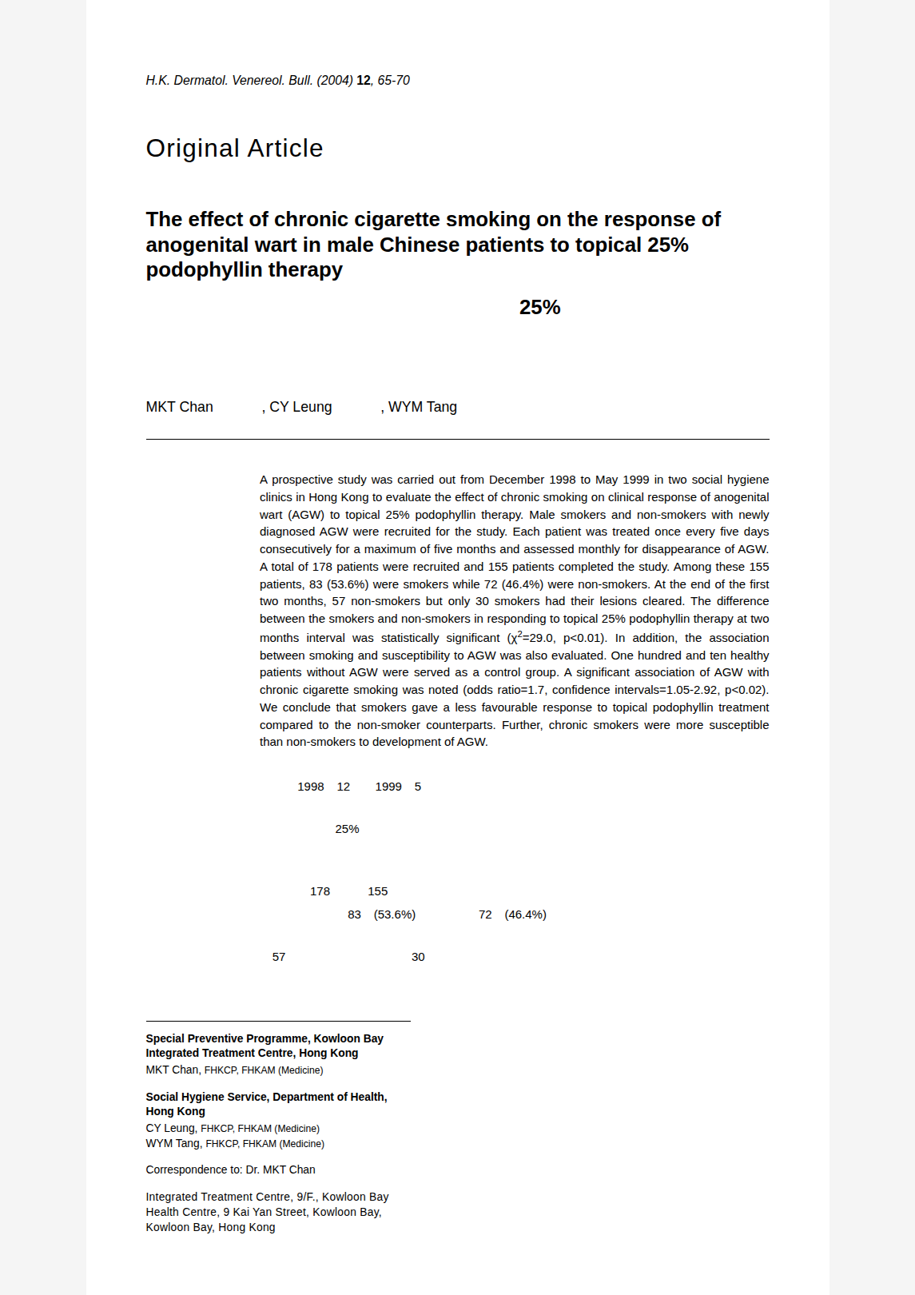H.K. Dermatol. Venereol. Bull. (2004) 12, 65-70
Original Article
The effect of chronic cigarette smoking on the response of anogenital wart in male Chinese patients to topical 25% podophyllin therapy
25%
MKT Chan , CY Leung , WYM Tang
A prospective study was carried out from December 1998 to May 1999 in two social hygiene clinics in Hong Kong to evaluate the effect of chronic smoking on clinical response of anogenital wart (AGW) to topical 25% podophyllin therapy. Male smokers and non-smokers with newly diagnosed AGW were recruited for the study. Each patient was treated once every five days consecutively for a maximum of five months and assessed monthly for disappearance of AGW. A total of 178 patients were recruited and 155 patients completed the study. Among these 155 patients, 83 (53.6%) were smokers while 72 (46.4%) were non-smokers. At the end of the first two months, 57 non-smokers but only 30 smokers had their lesions cleared. The difference between the smokers and non-smokers in responding to topical 25% podophyllin therapy at two months interval was statistically significant (χ2=29.0, p<0.01). In addition, the association between smoking and susceptibility to AGW was also evaluated. One hundred and ten healthy patients without AGW were served as a control group. A significant association of AGW with chronic cigarette smoking was noted (odds ratio=1.7, confidence intervals=1.05-2.92, p<0.02). We conclude that smokers gave a less favourable response to topical podophyllin treatment compared to the non-smoker counterparts. Further, chronic smokers were more susceptible than non-smokers to development of AGW.
1998 12 1999 5
25%
178 155
83 (53.6%) 72 (46.4%)
57 30
Special Preventive Programme, Kowloon Bay Integrated Treatment Centre, Hong Kong
MKT Chan, FHKCP, FHKAM (Medicine)
Social Hygiene Service, Department of Health, Hong Kong
CY Leung, FHKCP, FHKAM (Medicine)
WYM Tang, FHKCP, FHKAM (Medicine)
Correspondence to: Dr. MKT Chan
Integrated Treatment Centre, 9/F., Kowloon Bay Health Centre, 9 Kai Yan Street, Kowloon Bay, Kowloon Bay, Hong Kong